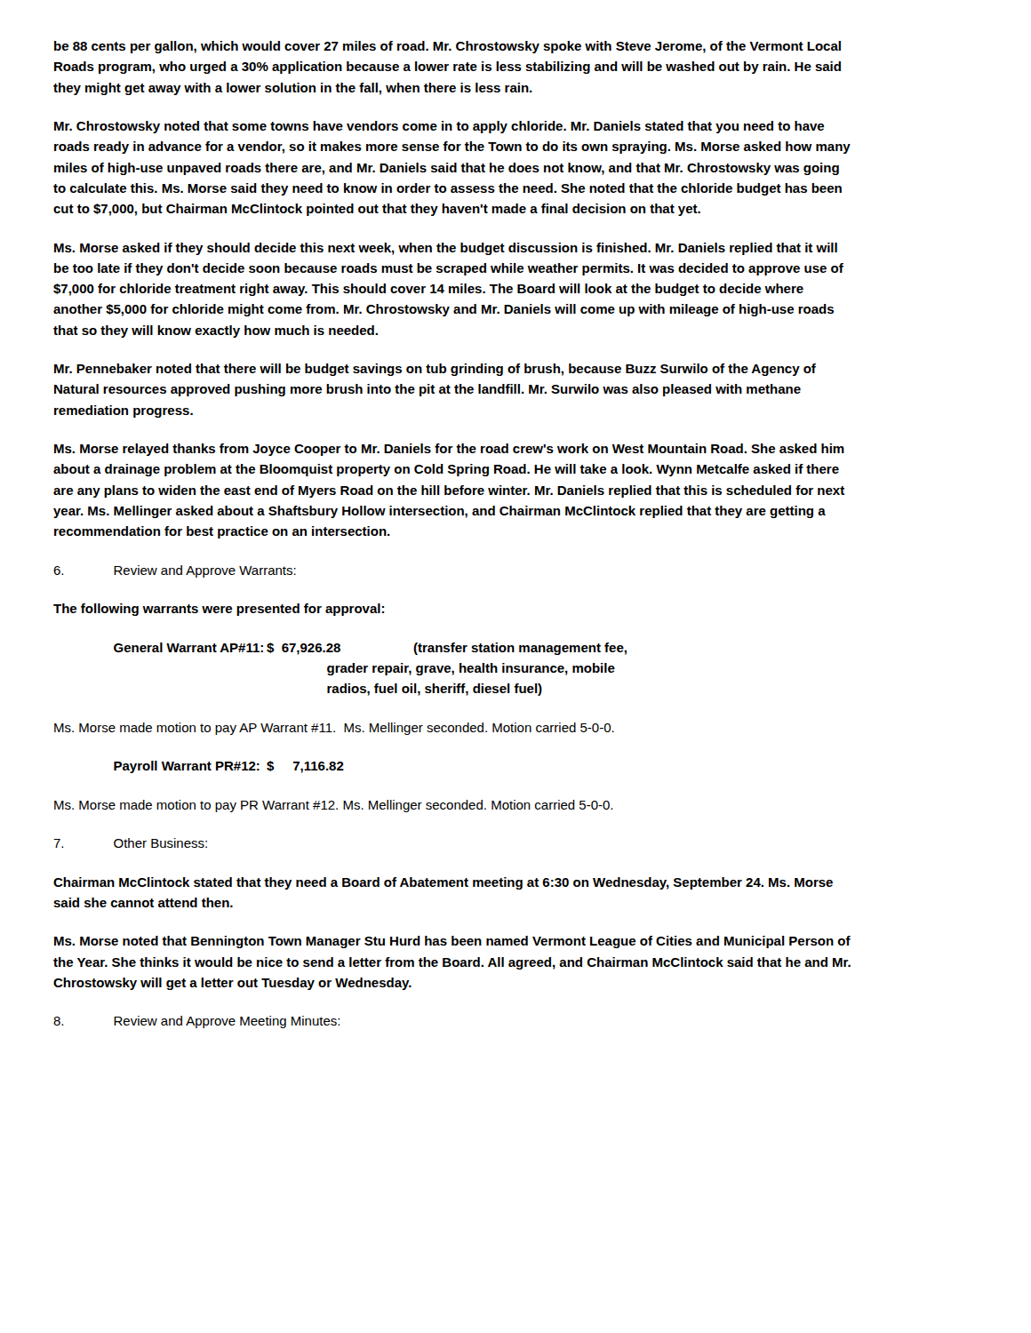be 88 cents per gallon, which would cover 27 miles of road. Mr. Chrostowsky spoke with Steve Jerome, of the Vermont Local Roads program, who urged a 30% application because a lower rate is less stabilizing and will be washed out by rain. He said they might get away with a lower solution in the fall, when there is less rain.
Mr. Chrostowsky noted that some towns have vendors come in to apply chloride. Mr. Daniels stated that you need to have roads ready in advance for a vendor, so it makes more sense for the Town to do its own spraying. Ms. Morse asked how many miles of high-use unpaved roads there are, and Mr. Daniels said that he does not know, and that Mr. Chrostowsky was going to calculate this. Ms. Morse said they need to know in order to assess the need. She noted that the chloride budget has been cut to $7,000, but Chairman McClintock pointed out that they haven't made a final decision on that yet.
Ms. Morse asked if they should decide this next week, when the budget discussion is finished. Mr. Daniels replied that it will be too late if they don't decide soon because roads must be scraped while weather permits. It was decided to approve use of $7,000 for chloride treatment right away. This should cover 14 miles. The Board will look at the budget to decide where another $5,000 for chloride might come from. Mr. Chrostowsky and Mr. Daniels will come up with mileage of high-use roads that so they will know exactly how much is needed.
Mr. Pennebaker noted that there will be budget savings on tub grinding of brush, because Buzz Surwilo of the Agency of Natural resources approved pushing more brush into the pit at the landfill. Mr. Surwilo was also pleased with methane remediation progress.
Ms. Morse relayed thanks from Joyce Cooper to Mr. Daniels for the road crew's work on West Mountain Road. She asked him about a drainage problem at the Bloomquist property on Cold Spring Road. He will take a look. Wynn Metcalfe asked if there are any plans to widen the east end of Myers Road on the hill before winter. Mr. Daniels replied that this is scheduled for next year. Ms. Mellinger asked about a Shaftsbury Hollow intersection, and Chairman McClintock replied that they are getting a recommendation for best practice on an intersection.
6. Review and Approve Warrants:
The following warrants were presented for approval:
General Warrant AP#11: $ 67,926.28 (transfer station management fee,
grader repair, grave, health insurance, mobile
radios, fuel oil, sheriff, diesel fuel)
Ms. Morse made motion to pay AP Warrant #11. Ms. Mellinger seconded. Motion carried 5-0-0.
Payroll Warrant PR#12: $ 7,116.82
Ms. Morse made motion to pay PR Warrant #12. Ms. Mellinger seconded. Motion carried 5-0-0.
7. Other Business:
Chairman McClintock stated that they need a Board of Abatement meeting at 6:30 on Wednesday, September 24. Ms. Morse said she cannot attend then.
Ms. Morse noted that Bennington Town Manager Stu Hurd has been named Vermont League of Cities and Municipal Person of the Year. She thinks it would be nice to send a letter from the Board. All agreed, and Chairman McClintock said that he and Mr. Chrostowsky will get a letter out Tuesday or Wednesday.
8. Review and Approve Meeting Minutes: